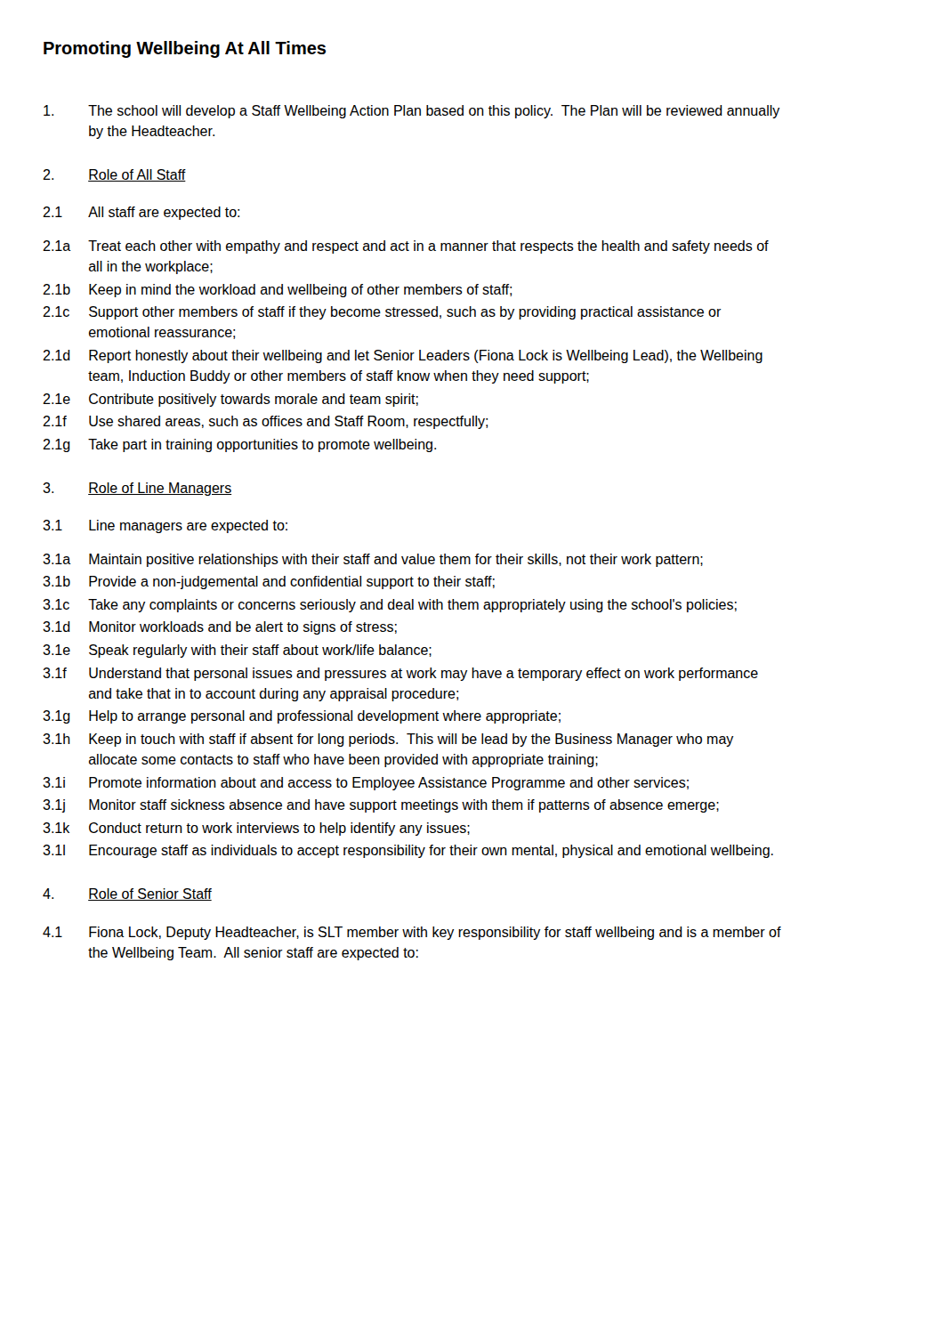Promoting Wellbeing At All Times
1. The school will develop a Staff Wellbeing Action Plan based on this policy. The Plan will be reviewed annually by the Headteacher.
2. Role of All Staff
2.1 All staff are expected to:
2.1a Treat each other with empathy and respect and act in a manner that respects the health and safety needs of all in the workplace;
2.1b Keep in mind the workload and wellbeing of other members of staff;
2.1c Support other members of staff if they become stressed, such as by providing practical assistance or emotional reassurance;
2.1d Report honestly about their wellbeing and let Senior Leaders (Fiona Lock is Wellbeing Lead), the Wellbeing team, Induction Buddy or other members of staff know when they need support;
2.1e Contribute positively towards morale and team spirit;
2.1f Use shared areas, such as offices and Staff Room, respectfully;
2.1g Take part in training opportunities to promote wellbeing.
3. Role of Line Managers
3.1 Line managers are expected to:
3.1a Maintain positive relationships with their staff and value them for their skills, not their work pattern;
3.1b Provide a non-judgemental and confidential support to their staff;
3.1c Take any complaints or concerns seriously and deal with them appropriately using the school's policies;
3.1d Monitor workloads and be alert to signs of stress;
3.1e Speak regularly with their staff about work/life balance;
3.1f Understand that personal issues and pressures at work may have a temporary effect on work performance and take that in to account during any appraisal procedure;
3.1g Help to arrange personal and professional development where appropriate;
3.1h Keep in touch with staff if absent for long periods. This will be lead by the Business Manager who may allocate some contacts to staff who have been provided with appropriate training;
3.1i Promote information about and access to Employee Assistance Programme and other services;
3.1j Monitor staff sickness absence and have support meetings with them if patterns of absence emerge;
3.1k Conduct return to work interviews to help identify any issues;
3.1l Encourage staff as individuals to accept responsibility for their own mental, physical and emotional wellbeing.
4. Role of Senior Staff
4.1 Fiona Lock, Deputy Headteacher, is SLT member with key responsibility for staff wellbeing and is a member of the Wellbeing Team. All senior staff are expected to: